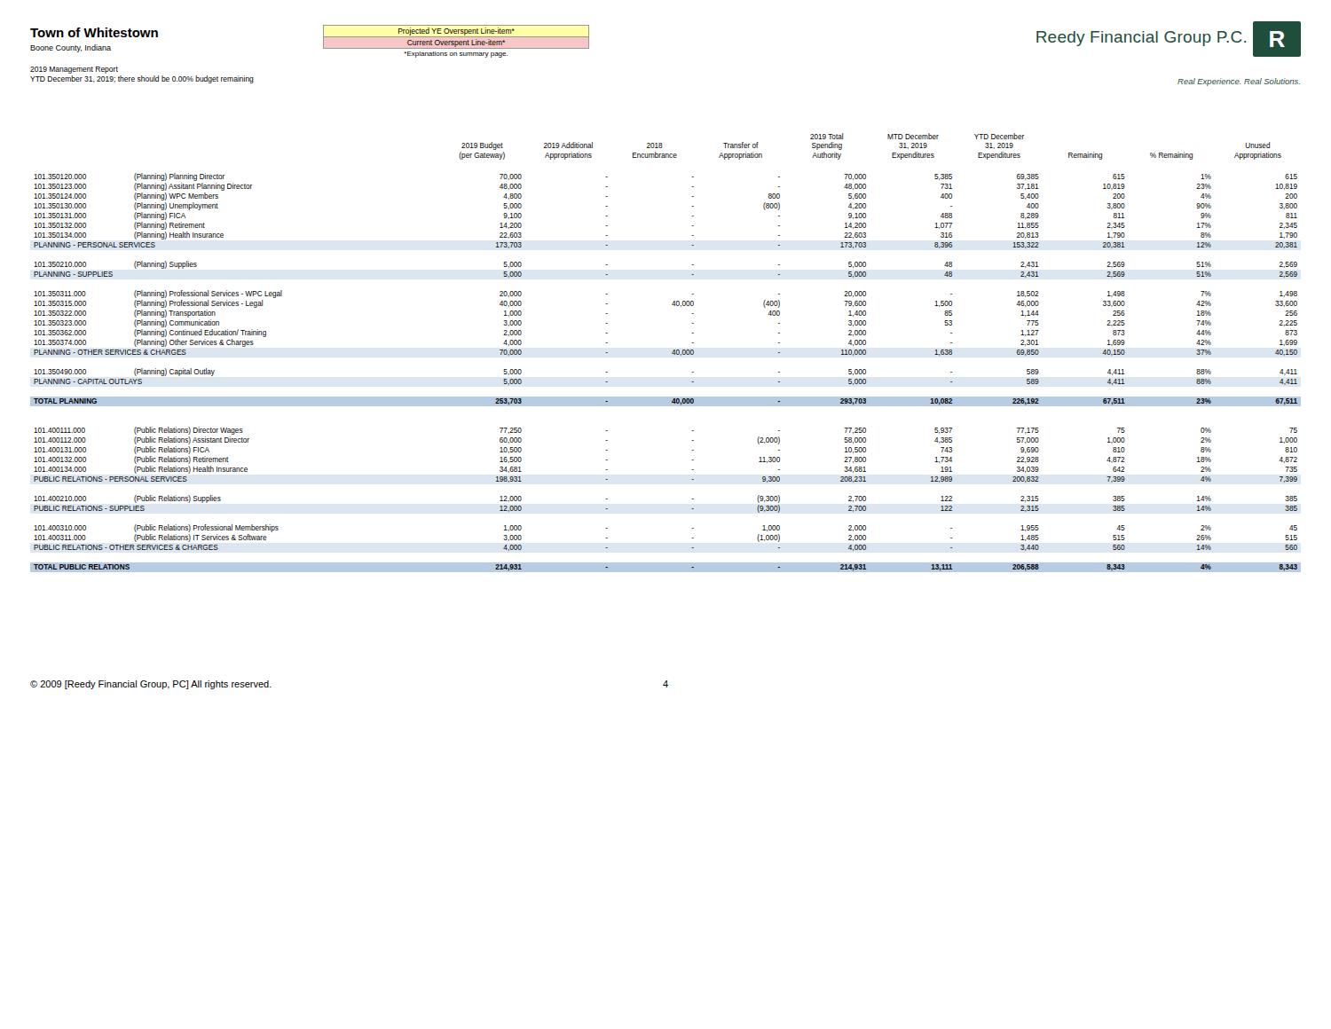Town of Whitestown
Boone County, Indiana
2019 Management Report
YTD December 31, 2019; there should be 0.00% budget remaining
Projected YE Overspent Line-item*
Current Overspent Line-item*
*Explanations on summary page.
Reedy Financial Group P.C. R
Real Experience. Real Solutions.
| | | 2019 Budget (per Gateway) | 2019 Additional Appropriations | 2018 Encumbrance | Transfer of Appropriation | 2019 Total Spending Authority | MTD December 31, 2019 Expenditures | YTD December 31, 2019 Expenditures | Remaining | % Remaining | Unused Appropriations |
| --- | --- | --- | --- | --- | --- | --- | --- | --- | --- | --- | --- |
| 101.350120.000 | (Planning) Planning Director | 70,000 | - | - | - | 70,000 | 5,385 | 69,385 | 615 | 1% | 615 |
| 101.350123.000 | (Planning) Assitant Planning Director | 48,000 | - | - | - | 48,000 | 731 | 37,181 | 10,819 | 23% | 10,819 |
| 101.350124.000 | (Planning) WPC Members | 4,800 | - | - | 800 | 5,600 | 400 | 5,400 | 200 | 4% | 200 |
| 101.350130.000 | (Planning) Unemployment | 5,000 | - | - | (800) | 4,200 | - | 400 | 3,800 | 90% | 3,800 |
| 101.350131.000 | (Planning) FICA | 9,100 | - | - | - | 9,100 | 488 | 8,289 | 811 | 9% | 811 |
| 101.350132.000 | (Planning) Retirement | 14,200 | - | - | - | 14,200 | 1,077 | 11,855 | 2,345 | 17% | 2,345 |
| 101.350134.000 | (Planning) Health Insurance | 22,603 | - | - | - | 22,603 | 316 | 20,813 | 1,790 | 8% | 1,790 |
| PLANNING - PERSONAL SERVICES | 173,703 | - | - | - | 173,703 | 8,396 | 153,322 | 20,381 | 12% | 20,381 |
| 101.350210.000 | (Planning) Supplies | 5,000 | - | - | - | 5,000 | 48 | 2,431 | 2,569 | 51% | 2,569 |
| PLANNING - SUPPLIES | 5,000 | - | - | - | 5,000 | 48 | 2,431 | 2,569 | 51% | 2,569 |
| 101.350311.000 | (Planning) Professional Services - WPC Legal | 20,000 | - | - | - | 20,000 | - | 18,502 | 1,498 | 7% | 1,498 |
| 101.350315.000 | (Planning) Professional Services - Legal | 40,000 | - | 40,000 | (400) | 79,600 | 1,500 | 46,000 | 33,600 | 42% | 33,600 |
| 101.350322.000 | (Planning) Transportation | 1,000 | - | - | 400 | 1,400 | 85 | 1,144 | 256 | 18% | 256 |
| 101.350323.000 | (Planning) Communication | 3,000 | - | - | - | 3,000 | 53 | 775 | 2,225 | 74% | 2,225 |
| 101.350362.000 | (Planning) Continued Education/ Training | 2,000 | - | - | - | 2,000 | - | 1,127 | 873 | 44% | 873 |
| 101.350374.000 | (Planning) Other Services & Charges | 4,000 | - | - | - | 4,000 | - | 2,301 | 1,699 | 42% | 1,699 |
| PLANNING - OTHER SERVICES & CHARGES | 70,000 | - | 40,000 | - | 110,000 | 1,638 | 69,850 | 40,150 | 37% | 40,150 |
| 101.350490.000 | (Planning) Capital Outlay | 5,000 | - | - | - | 5,000 | - | 589 | 4,411 | 88% | 4,411 |
| PLANNING - CAPITAL OUTLAYS | 5,000 | - | - | - | 5,000 | - | 589 | 4,411 | 88% | 4,411 |
| TOTAL PLANNING | 253,703 | - | 40,000 | - | 293,703 | 10,082 | 226,192 | 67,511 | 23% | 67,511 |
| 101.400111.000 | (Public Relations) Director Wages | 77,250 | - | - | - | 77,250 | 5,937 | 77,175 | 75 | 0% | 75 |
| 101.400112.000 | (Public Relations) Assistant Director | 60,000 | - | - | (2,000) | 58,000 | 4,385 | 57,000 | 1,000 | 2% | 1,000 |
| 101.400131.000 | (Public Relations) FICA | 10,500 | - | - | - | 10,500 | 743 | 9,690 | 810 | 8% | 810 |
| 101.400132.000 | (Public Relations) Retirement | 16,500 | - | - | 11,300 | 27,800 | 1,734 | 22,928 | 4,872 | 18% | 4,872 |
| 101.400134.000 | (Public Relations) Health Insurance | 34,681 | - | - | - | 34,681 | 191 | 34,039 | 642 | 2% | 735 |
| PUBLIC RELATIONS - PERSONAL SERVICES | 198,931 | - | - | 9,300 | 208,231 | 12,989 | 200,832 | 7,399 | 4% | 7,399 |
| 101.400210.000 | (Public Relations) Supplies | 12,000 | - | - | (9,300) | 2,700 | 122 | 2,315 | 385 | 14% | 385 |
| PUBLIC RELATIONS - SUPPLIES | 12,000 | - | - | (9,300) | 2,700 | 122 | 2,315 | 385 | 14% | 385 |
| 101.400310.000 | (Public Relations) Professional Memberships | 1,000 | - | - | 1,000 | 2,000 | - | 1,955 | 45 | 2% | 45 |
| 101.400311.000 | (Public Relations) IT Services & Software | 3,000 | - | - | (1,000) | 2,000 | - | 1,485 | 515 | 26% | 515 |
| PUBLIC RELATIONS - OTHER SERVICES & CHARGES | 4,000 | - | - | - | 4,000 | - | 3,440 | 560 | 14% | 560 |
| TOTAL PUBLIC RELATIONS | 214,931 | - | - | - | 214,931 | 13,111 | 206,588 | 8,343 | 4% | 8,343 |
© 2009 [Reedy Financial Group, PC] All rights reserved. 4